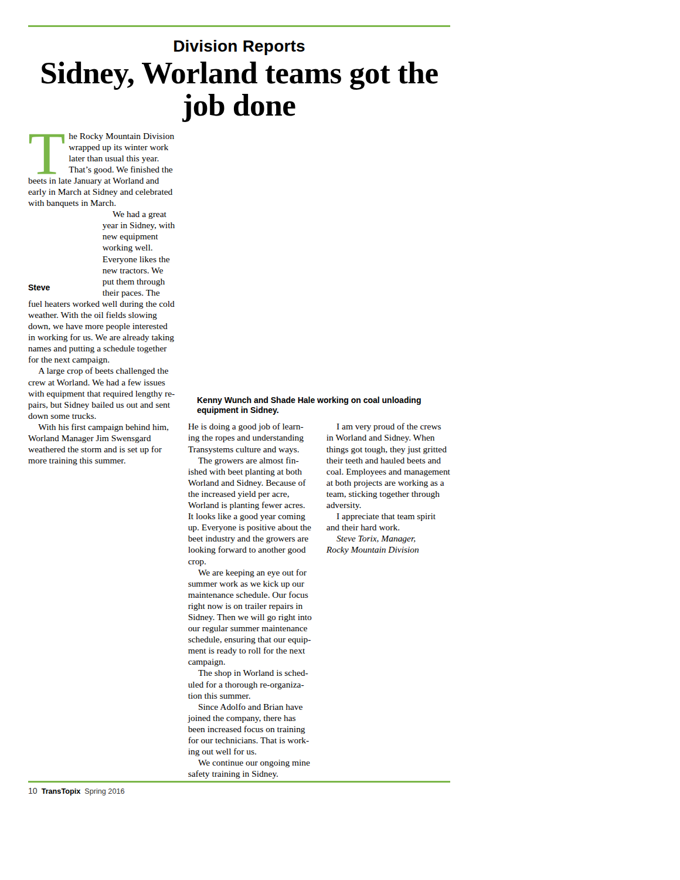Division Reports
Sidney, Worland teams got the job done
Kenny Wunch and Shade Hale working on coal unloading equipment in Sidney.
The Rocky Mountain Division wrapped up its winter work later than usual this year. That’s good. We finished the beets in late January at Worland and early in March at Sidney and celebrated with banquets in March.
Steve
We had a great year in Sidney, with new equipment working well. Everyone likes the new tractors. We put them through their paces. The fuel heaters worked well during the cold weather. With the oil fields slowing down, we have more people interested in working for us. We are already taking names and putting a schedule together for the next campaign.
A large crop of beets challenged the crew at Worland. We had a few issues with equipment that required lengthy repairs, but Sidney bailed us out and sent down some trucks.
With his first campaign behind him, Worland Manager Jim Swensgard weathered the storm and is set up for more training this summer.
He is doing a good job of learning the ropes and understanding Transystems culture and ways.
The growers are almost finished with beet planting at both Worland and Sidney. Because of the increased yield per acre, Worland is planting fewer acres. It looks like a good year coming up. Everyone is positive about the beet industry and the growers are looking forward to another good crop.
We are keeping an eye out for summer work as we kick up our maintenance schedule. Our focus right now is on trailer repairs in Sidney. Then we will go right into our regular summer maintenance schedule, ensuring that our equipment is ready to roll for the next campaign.
The shop in Worland is scheduled for a thorough re-organization this summer.
Since Adolfo and Brian have joined the company, there has been increased focus on training for our technicians. That is working out well for us.
We continue our ongoing mine safety training in Sidney.
I am very proud of the crews in Worland and Sidney. When things got tough, they just gritted their teeth and hauled beets and coal. Employees and management at both projects are working as a team, sticking together through adversity.
I appreciate that team spirit and their hard work.
Steve Torix, Manager,
Rocky Mountain Division
10 TransTopix Spring 2016